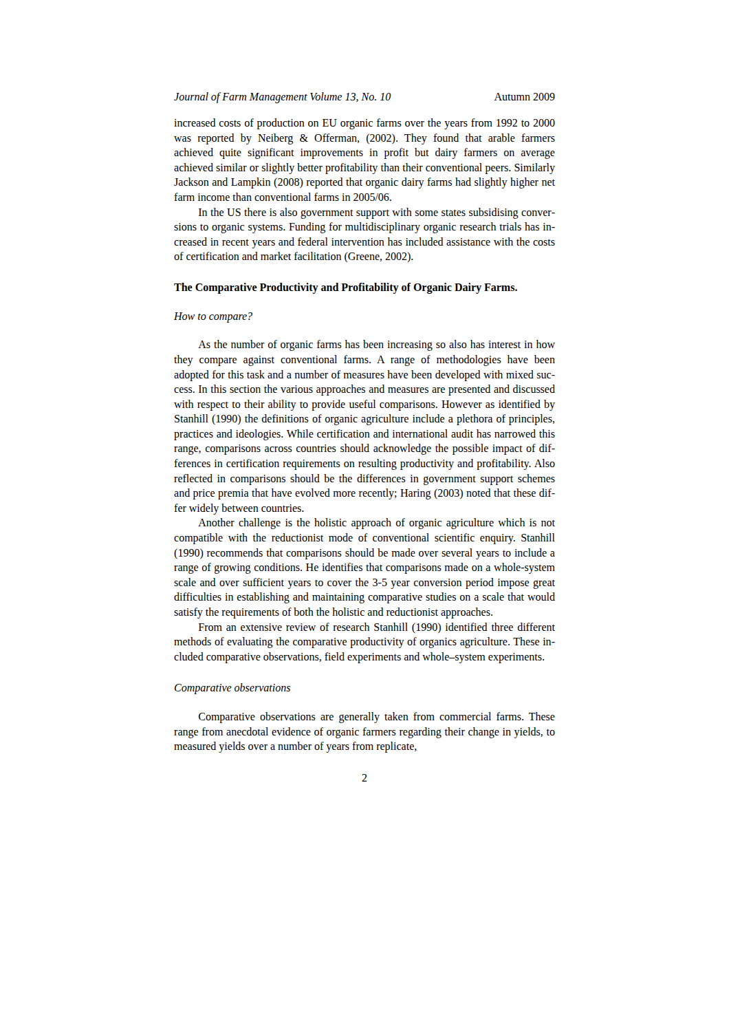Journal of Farm Management Volume 13, No. 10 Autumn 2009
increased costs of production on EU organic farms over the years from 1992 to 2000 was reported by Neiberg & Offerman, (2002). They found that arable farmers achieved quite significant improvements in profit but dairy farmers on average achieved similar or slightly better profitability than their conventional peers. Similarly Jackson and Lampkin (2008) reported that organic dairy farms had slightly higher net farm income than conventional farms in 2005/06.
In the US there is also government support with some states subsidising conversions to organic systems. Funding for multidisciplinary organic research trials has increased in recent years and federal intervention has included assistance with the costs of certification and market facilitation (Greene, 2002).
The Comparative Productivity and Profitability of Organic Dairy Farms.
How to compare?
As the number of organic farms has been increasing so also has interest in how they compare against conventional farms. A range of methodologies have been adopted for this task and a number of measures have been developed with mixed success. In this section the various approaches and measures are presented and discussed with respect to their ability to provide useful comparisons. However as identified by Stanhill (1990) the definitions of organic agriculture include a plethora of principles, practices and ideologies. While certification and international audit has narrowed this range, comparisons across countries should acknowledge the possible impact of differences in certification requirements on resulting productivity and profitability. Also reflected in comparisons should be the differences in government support schemes and price premia that have evolved more recently; Haring (2003) noted that these differ widely between countries.
Another challenge is the holistic approach of organic agriculture which is not compatible with the reductionist mode of conventional scientific enquiry. Stanhill (1990) recommends that comparisons should be made over several years to include a range of growing conditions. He identifies that comparisons made on a whole-system scale and over sufficient years to cover the 3-5 year conversion period impose great difficulties in establishing and maintaining comparative studies on a scale that would satisfy the requirements of both the holistic and reductionist approaches.
From an extensive review of research Stanhill (1990) identified three different methods of evaluating the comparative productivity of organics agriculture. These included comparative observations, field experiments and whole–system experiments.
Comparative observations
Comparative observations are generally taken from commercial farms. These range from anecdotal evidence of organic farmers regarding their change in yields, to measured yields over a number of years from replicate,
2